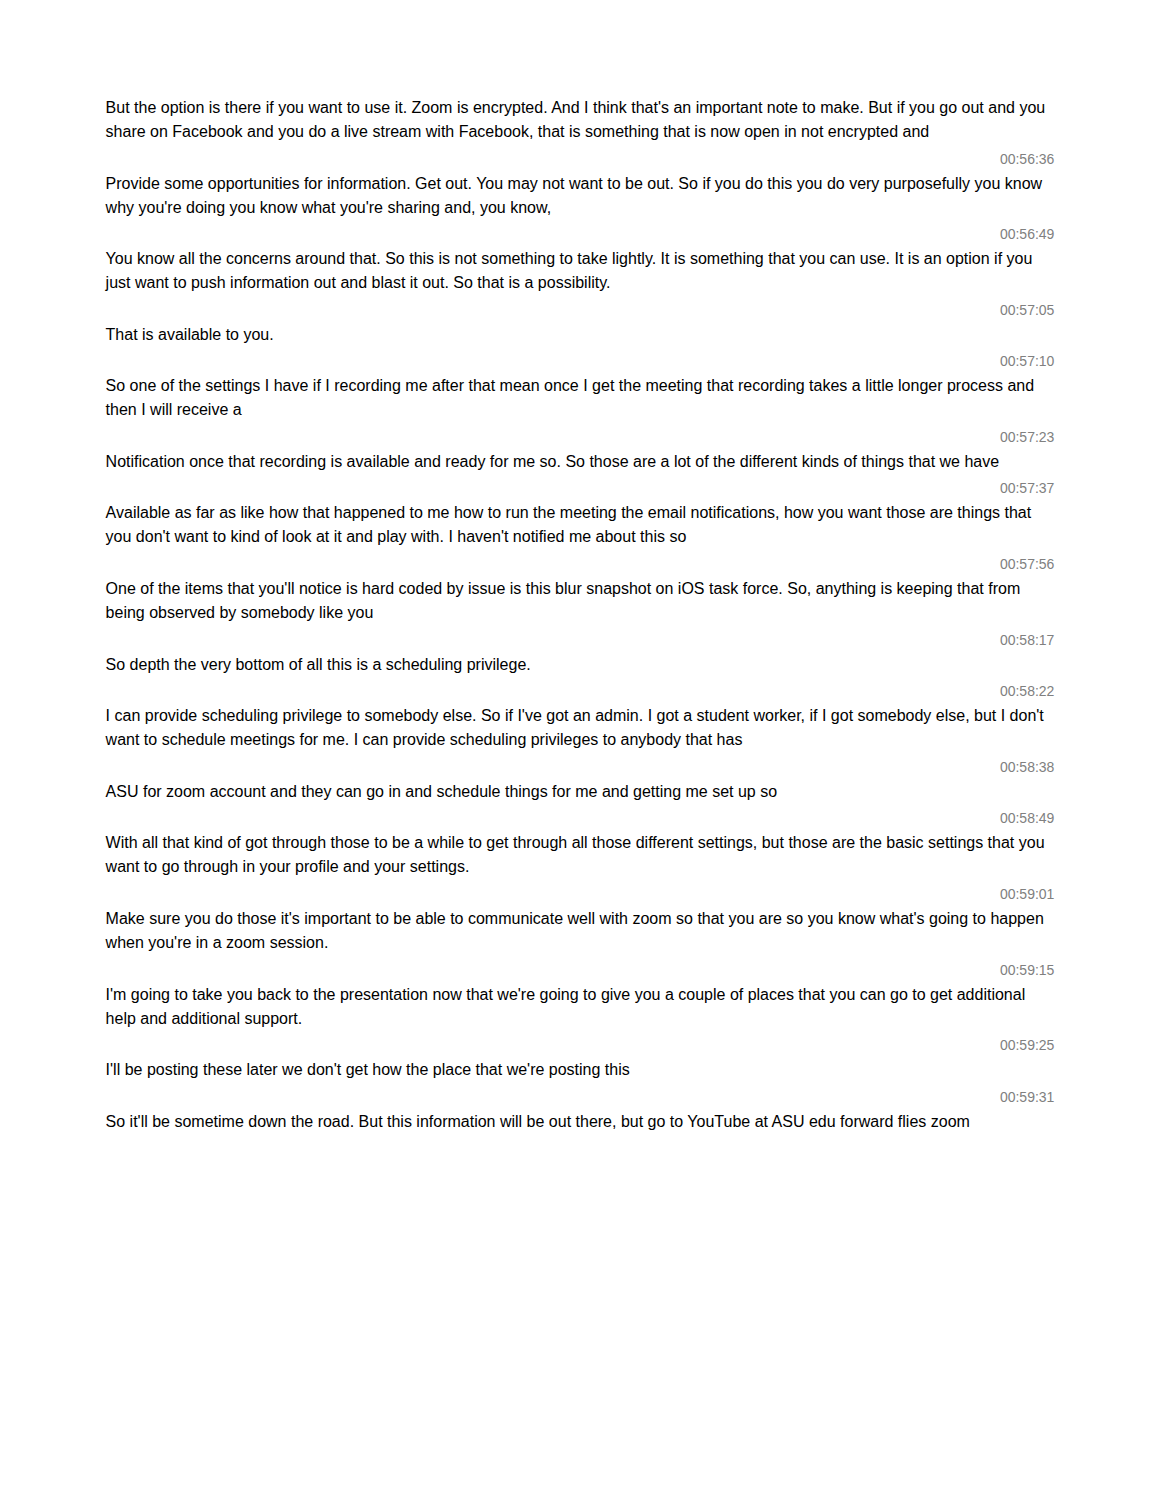But the option is there if you want to use it. Zoom is encrypted. And I think that's an important note to make. But if you go out and you share on Facebook and you do a live stream with Facebook, that is something that is now open in not encrypted and
00:56:36
Provide some opportunities for information. Get out. You may not want to be out. So if you do this you do very purposefully you know why you're doing you know what you're sharing and, you know,
00:56:49
You know all the concerns around that. So this is not something to take lightly. It is something that you can use. It is an option if you just want to push information out and blast it out. So that is a possibility.
00:57:05
That is available to you.
00:57:10
So one of the settings I have if I recording me after that mean once I get the meeting that recording takes a little longer process and then I will receive a
00:57:23
Notification once that recording is available and ready for me so. So those are a lot of the different kinds of things that we have
00:57:37
Available as far as like how that happened to me how to run the meeting the email notifications, how you want those are things that you don't want to kind of look at it and play with. I haven't notified me about this so
00:57:56
One of the items that you'll notice is hard coded by issue is this blur snapshot on iOS task force. So, anything is keeping that from being observed by somebody like you
00:58:17
So depth the very bottom of all this is a scheduling privilege.
00:58:22
I can provide scheduling privilege to somebody else. So if I've got an admin. I got a student worker, if I got somebody else, but I don't want to schedule meetings for me. I can provide scheduling privileges to anybody that has
00:58:38
ASU for zoom account and they can go in and schedule things for me and getting me set up so
00:58:49
With all that kind of got through those to be a while to get through all those different settings, but those are the basic settings that you want to go through in your profile and your settings.
00:59:01
Make sure you do those it's important to be able to communicate well with zoom so that you are so you know what's going to happen when you're in a zoom session.
00:59:15
I'm going to take you back to the presentation now that we're going to give you a couple of places that you can go to get additional help and additional support.
00:59:25
I'll be posting these later we don't get how the place that we're posting this
00:59:31
So it'll be sometime down the road. But this information will be out there, but go to YouTube at ASU edu forward flies zoom